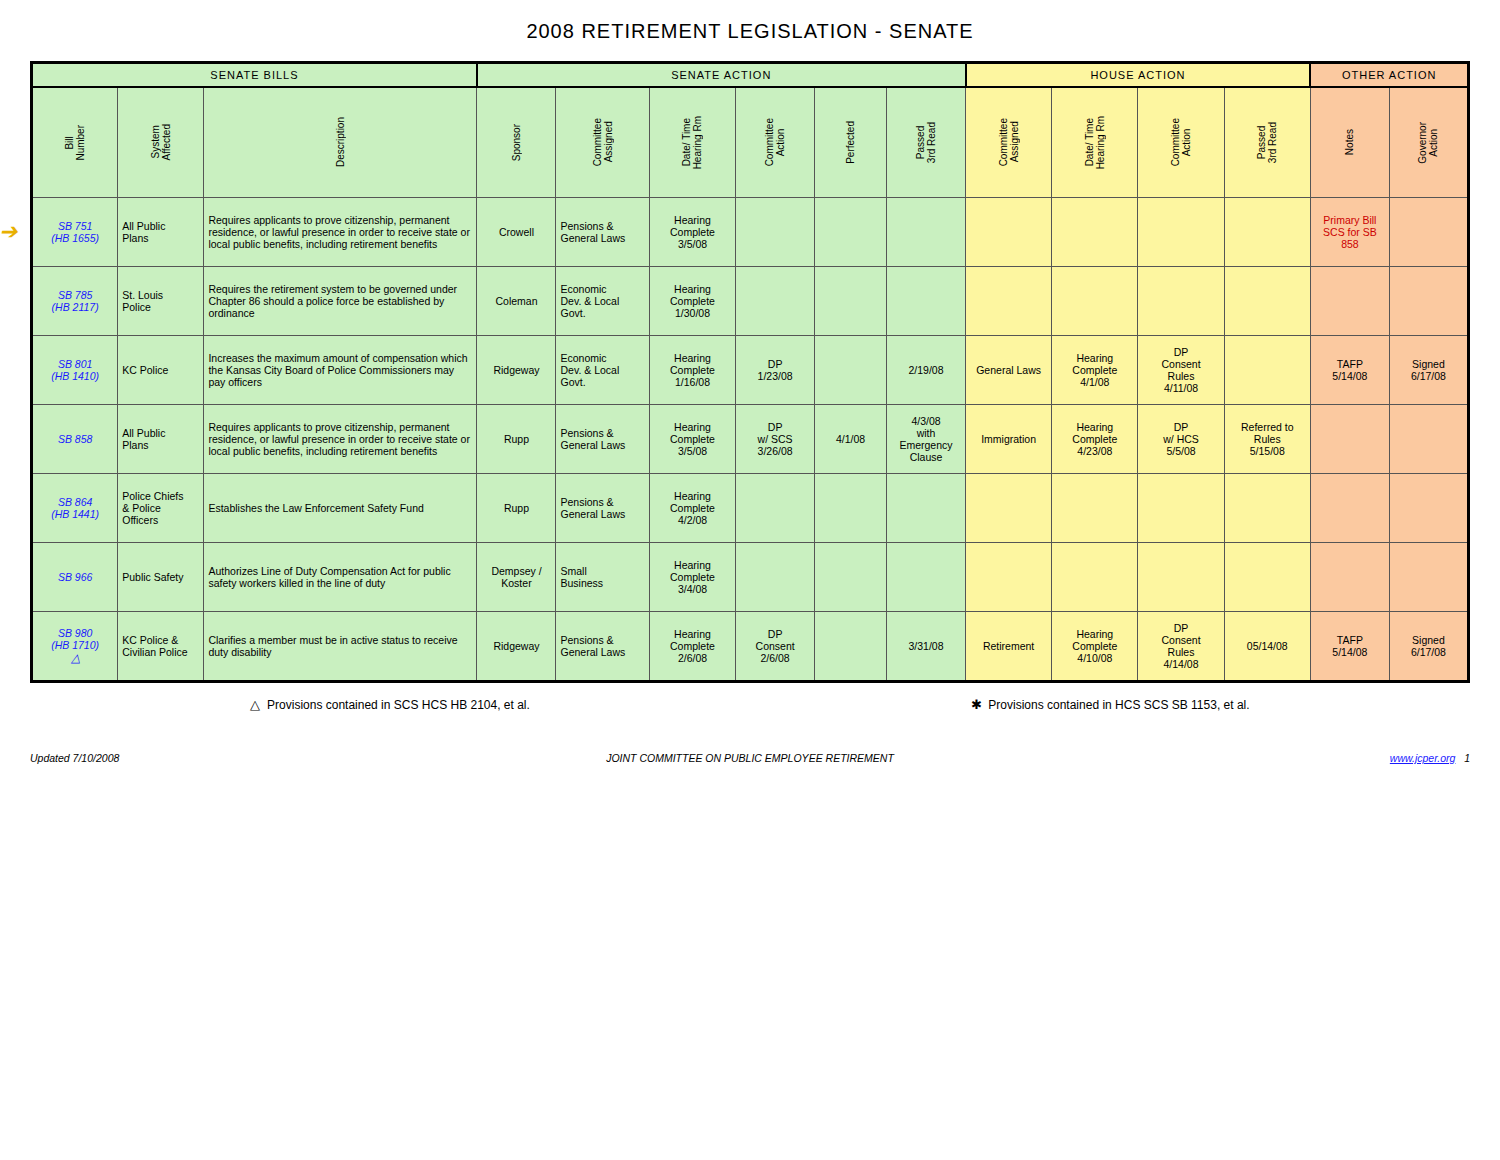2008 RETIREMENT LEGISLATION - SENATE
| SENATE BILLS | SENATE ACTION | HOUSE ACTION | OTHER ACTION |
| --- | --- | --- | --- |
| Bill Number | System Affected | Description | Sponsor | Committee Assigned | Date/ Time Hearing Rm | Committee Action | Perfected | Passed 3rd Read | Committee Assigned | Date/ Time Hearing Rm | Committee Action | Passed 3rd Read | Notes | Governor Action |
| ➔ SB 751 (HB 1655) | All Public Plans | Requires applicants to prove citizenship, permanent residence, or lawful presence in order to receive state or local public benefits, including retirement benefits | Crowell | Pensions & General Laws | Hearing Complete 3/5/08 | | | | | | | | Primary Bill SCS for SB 858 | |
| SB 785 (HB 2117) | St. Louis Police | Requires the retirement system to be governed under Chapter 86 should a police force be established by ordinance | Coleman | Economic Dev. & Local Govt. | Hearing Complete 1/30/08 | | | | | | | | | |
| SB 801 (HB 1410) | KC Police | Increases the maximum amount of compensation which the Kansas City Board of Police Commissioners may pay officers | Ridgeway | Economic Dev. & Local Govt. | Hearing Complete 1/16/08 | DP 1/23/08 | | 2/19/08 | General Laws | Hearing Complete 4/1/08 | DP Consent Rules 4/11/08 | | TAFP 5/14/08 | Signed 6/17/08 |
| SB 858 | All Public Plans | Requires applicants to prove citizenship, permanent residence, or lawful presence in order to receive state or local public benefits, including retirement benefits | Rupp | Pensions & General Laws | Hearing Complete 3/5/08 | DP w/ SCS 3/26/08 | 4/1/08 | 4/3/08 with Emergency Clause | Immigration | Hearing Complete 4/23/08 | DP w/ HCS 5/5/08 | Referred to Rules 5/15/08 | | |
| SB 864 (HB 1441) | Police Chiefs & Police Officers | Establishes the Law Enforcement Safety Fund | Rupp | Pensions & General Laws | Hearing Complete 4/2/08 | | | | | | | | | |
| SB 966 | Public Safety | Authorizes Line of Duty Compensation Act for public safety workers killed in the line of duty | Dempsey / Koster | Small Business | Hearing Complete 3/4/08 | | | | | | | | | |
| SB 980 (HB 1710) △ | KC Police & Civilian Police | Clarifies a member must be in active status to receive duty disability | Ridgeway | Pensions & General Laws | Hearing Complete 2/6/08 | DP Consent 2/6/08 | | 3/31/08 | Retirement | Hearing Complete 4/10/08 | DP Consent Rules 4/14/08 | 05/14/08 | TAFP 5/14/08 | Signed 6/17/08 |
△ Provisions contained in SCS HCS HB 2104, et al.
✱ Provisions contained in HCS SCS SB 1153, et al.
Updated 7/10/2008
JOINT COMMITTEE ON PUBLIC EMPLOYEE RETIREMENT
www.jcper.org 1